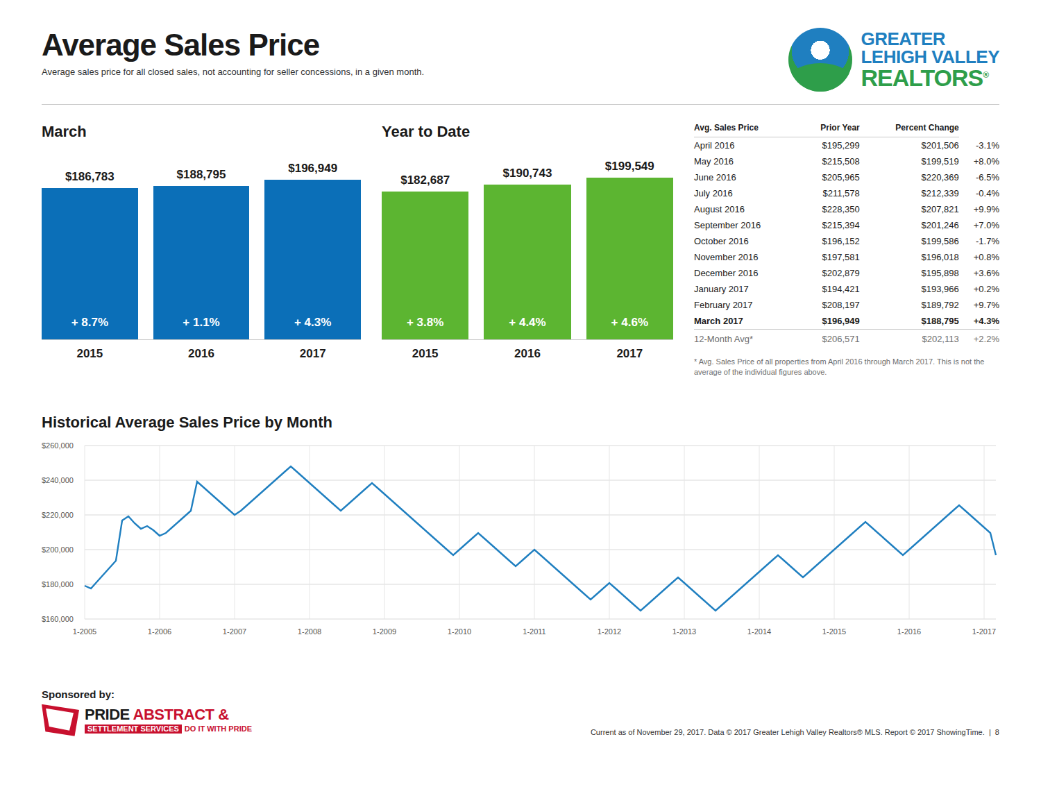Average Sales Price
Average sales price for all closed sales, not accounting for seller concessions, in a given month.
GREATER
LEHIGH VALLEY
REALTORS®
March
$186,783
+ 8.7%
$188,795
+ 1.1%
$196,949
+ 4.3%
2015
2016
2017
Year to Date
$182,687
+ 3.8%
$190,743
+ 4.4%
$199,549
+ 4.6%
2015
2016
2017
| Avg. Sales Price | Prior Year | Percent Change |
| --- | --- | --- |
| April 2016 | $195,299 | $201,506 | -3.1% |
| May 2016 | $215,508 | $199,519 | +8.0% |
| June 2016 | $205,965 | $220,369 | -6.5% |
| July 2016 | $211,578 | $212,339 | -0.4% |
| August 2016 | $228,350 | $207,821 | +9.9% |
| September 2016 | $215,394 | $201,246 | +7.0% |
| October 2016 | $196,152 | $199,586 | -1.7% |
| November 2016 | $197,581 | $196,018 | +0.8% |
| December 2016 | $202,879 | $195,898 | +3.6% |
| January 2017 | $194,421 | $193,966 | +0.2% |
| February 2017 | $208,197 | $189,792 | +9.7% |
| March 2017 | $196,949 | $188,795 | +4.3% |
| 12-Month Avg* | $206,571 | $202,113 | +2.2% |
* Avg. Sales Price of all properties from April 2016 through March 2017. This is not the average of the individual figures above.
Historical Average Sales Price by Month
$260,000 $240,000 $220,000 $200,000 $180,000 $160,000 1-2005 1-2006 1-2007 1-2008 1-2009 1-2010 1-2011 1-2012 1-2013 1-2014 1-2015 1-2016 1-2017
Sponsored by:
PRIDE ABSTRACT &
SETTLEMENT SERVICES DO IT WITH PRIDE
Current as of November 29, 2017. Data © 2017 Greater Lehigh Valley Realtors® MLS. Report © 2017 ShowingTime. | 8